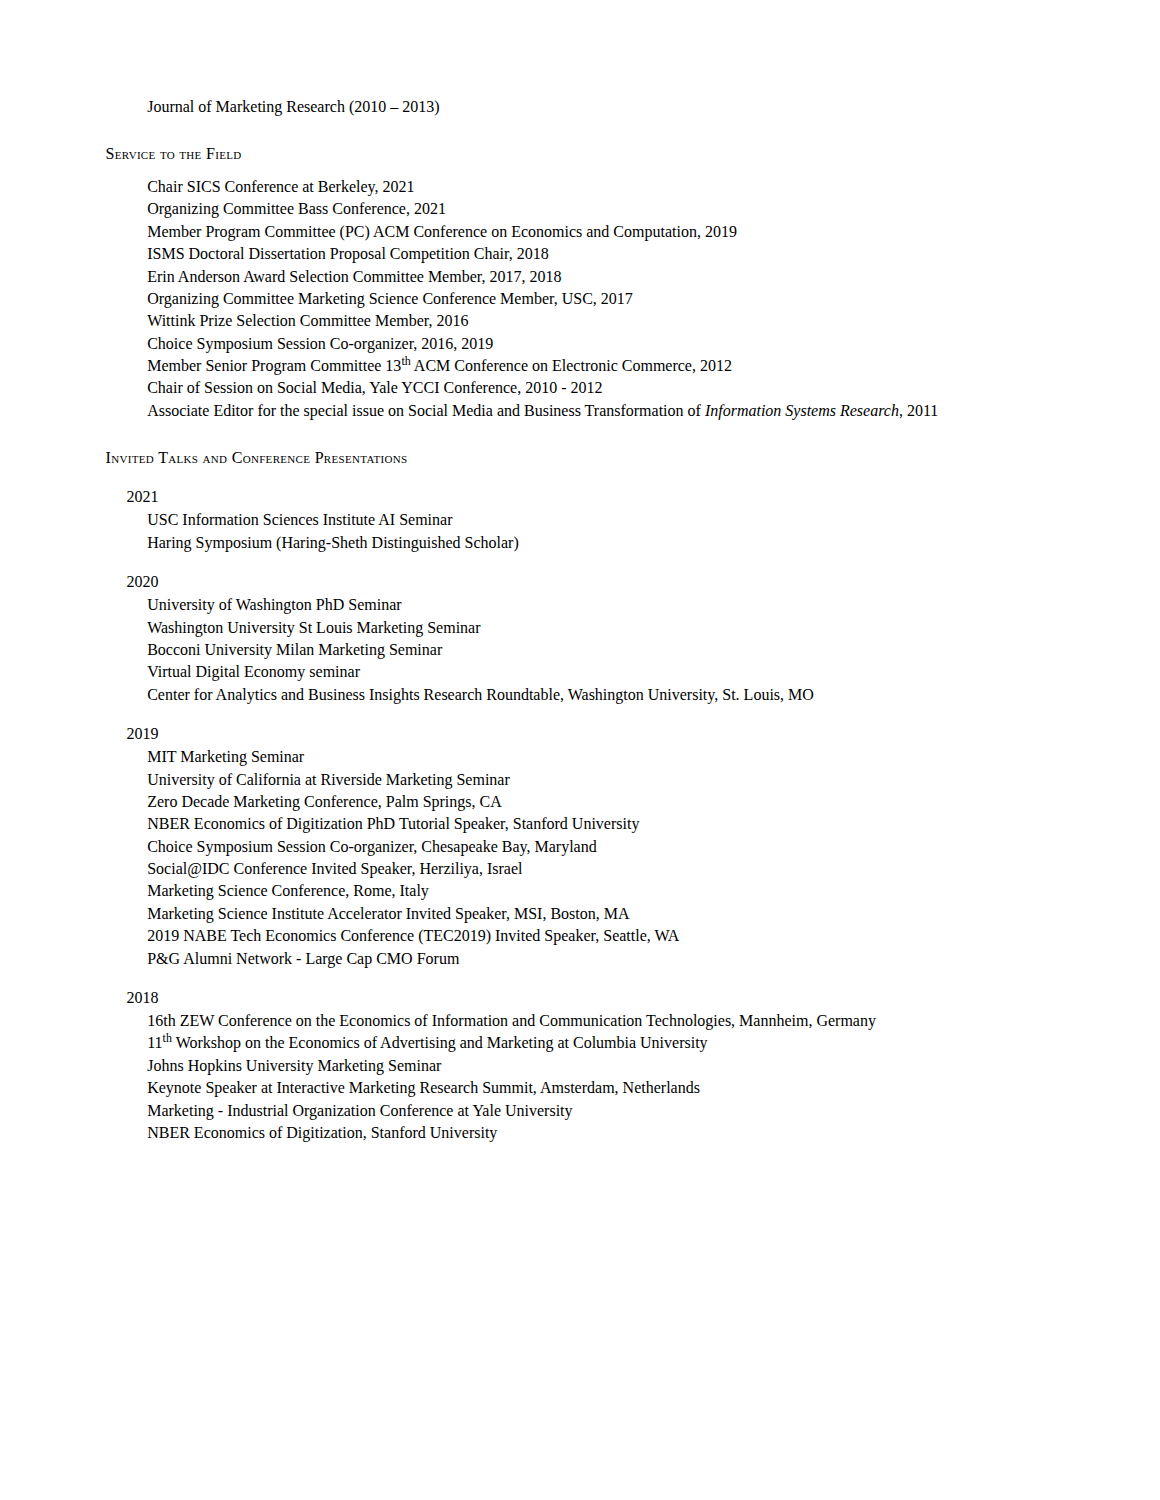Journal of Marketing Research (2010 – 2013)
Service to the Field
Chair SICS Conference at Berkeley, 2021
Organizing Committee Bass Conference, 2021
Member Program Committee (PC) ACM Conference on Economics and Computation, 2019
ISMS Doctoral Dissertation Proposal Competition Chair, 2018
Erin Anderson Award Selection Committee Member, 2017, 2018
Organizing Committee Marketing Science Conference Member, USC, 2017
Wittink Prize Selection Committee Member, 2016
Choice Symposium Session Co-organizer, 2016, 2019
Member Senior Program Committee 13th ACM Conference on Electronic Commerce, 2012
Chair of Session on Social Media, Yale YCCI Conference, 2010 - 2012
Associate Editor for the special issue on Social Media and Business Transformation of Information Systems Research, 2011
Invited Talks and Conference Presentations
2021
USC Information Sciences Institute AI Seminar
Haring Symposium (Haring-Sheth Distinguished Scholar)
2020
University of Washington PhD Seminar
Washington University St Louis Marketing Seminar
Bocconi University Milan Marketing Seminar
Virtual Digital Economy seminar
Center for Analytics and Business Insights Research Roundtable, Washington University, St. Louis, MO
2019
MIT Marketing Seminar
University of California at Riverside Marketing Seminar
Zero Decade Marketing Conference, Palm Springs, CA
NBER Economics of Digitization PhD Tutorial Speaker, Stanford University
Choice Symposium Session Co-organizer, Chesapeake Bay, Maryland
Social@IDC Conference Invited Speaker, Herziliya, Israel
Marketing Science Conference, Rome, Italy
Marketing Science Institute Accelerator Invited Speaker, MSI, Boston, MA
2019 NABE Tech Economics Conference (TEC2019) Invited Speaker, Seattle, WA
P&G Alumni Network - Large Cap CMO Forum
2018
16th ZEW Conference on the Economics of Information and Communication Technologies, Mannheim, Germany
11th Workshop on the Economics of Advertising and Marketing at Columbia University
Johns Hopkins University Marketing Seminar
Keynote Speaker at Interactive Marketing Research Summit, Amsterdam, Netherlands
Marketing - Industrial Organization Conference at Yale University
NBER Economics of Digitization, Stanford University